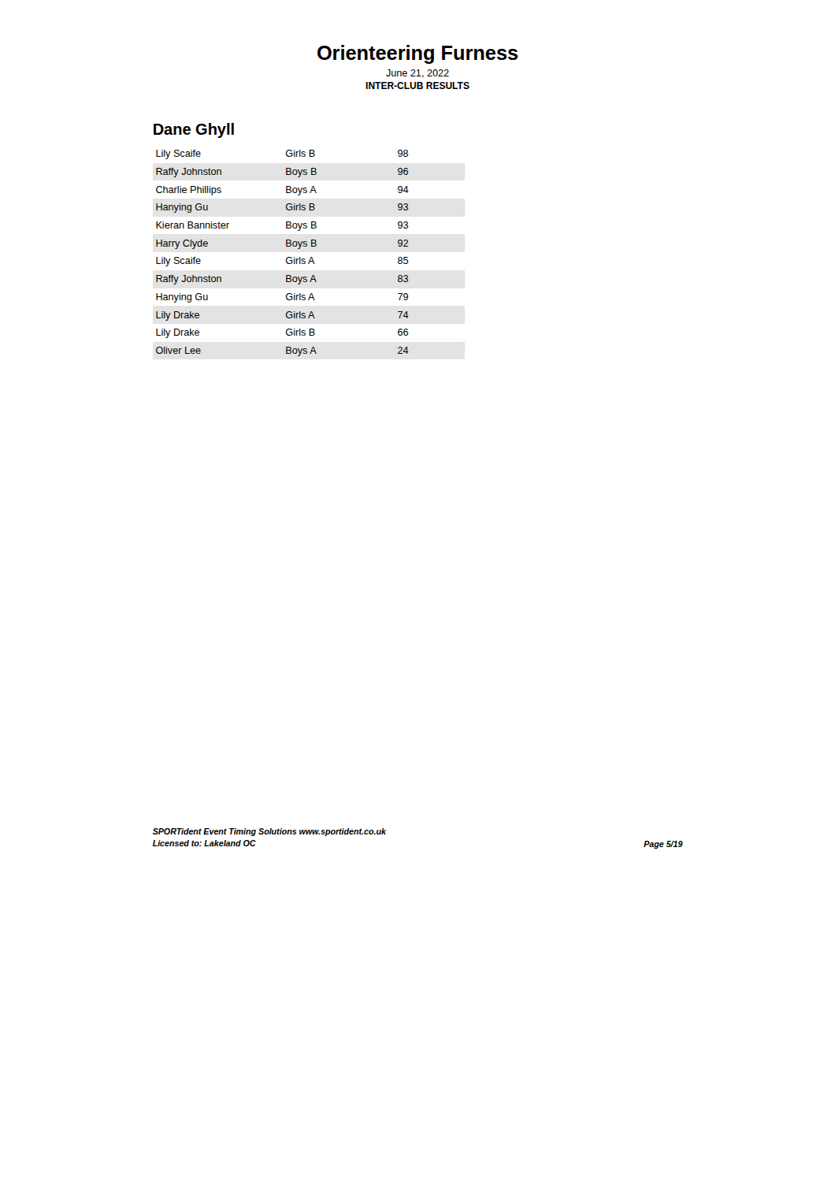Orienteering Furness
June 21, 2022
INTER-CLUB RESULTS
Dane Ghyll
| Lily Scaife | Girls B | 98 |
| Raffy Johnston | Boys B | 96 |
| Charlie Phillips | Boys A | 94 |
| Hanying Gu | Girls B | 93 |
| Kieran Bannister | Boys B | 93 |
| Harry Clyde | Boys B | 92 |
| Lily Scaife | Girls A | 85 |
| Raffy Johnston | Boys A | 83 |
| Hanying Gu | Girls A | 79 |
| Lily Drake | Girls A | 74 |
| Lily Drake | Girls B | 66 |
| Oliver Lee | Boys A | 24 |
SPORTident Event Timing Solutions www.sportident.co.uk
Licensed to: Lakeland OC
Page 5/19